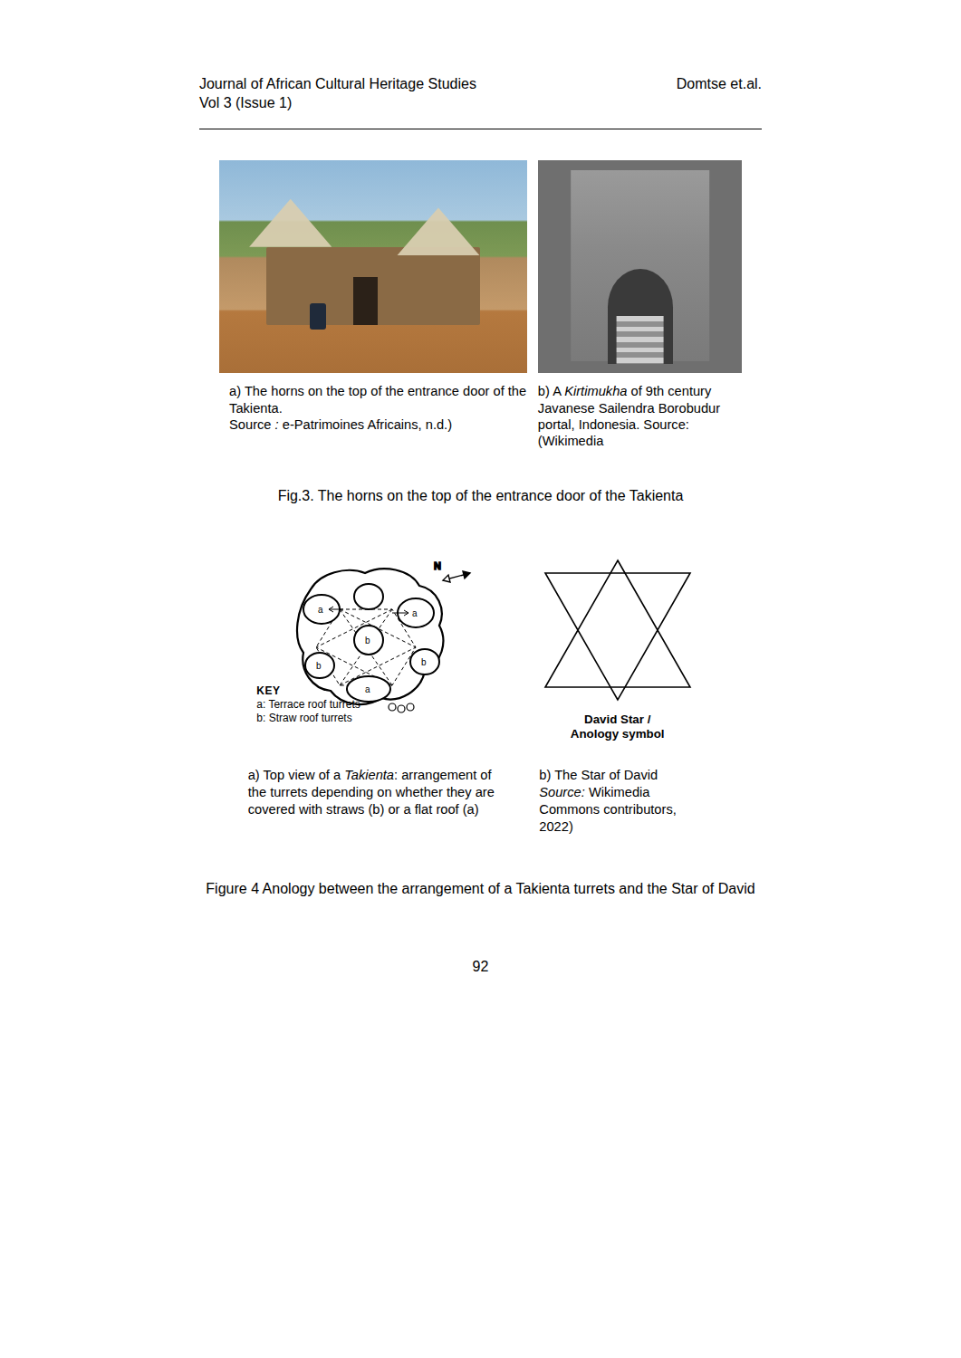Journal of African Cultural Heritage Studies
Vol 3 (Issue 1)
Domtse et.al.
a) The horns on the top of the entrance door of the Takienta.
Source : e-Patrimoines Africains, n.d.)
b) A Kirtimukha of 9th century Javanese Sailendra Borobudur portal, Indonesia. Source: (Wikimedia
Fig.3. The horns on the top of the entrance door of the Takienta
a b a b a b N
KEY
a: Terrace roof turrets
b: Straw roof turrets
David Star /
Anology symbol
a) Top view of a Takienta: arrangement of the turrets depending on whether they are covered with straws (b) or a flat roof (a)
b) The Star of David
Source: Wikimedia Commons contributors, 2022)
Figure 4 Anology between the arrangement of a Takienta turrets and the Star of David
92